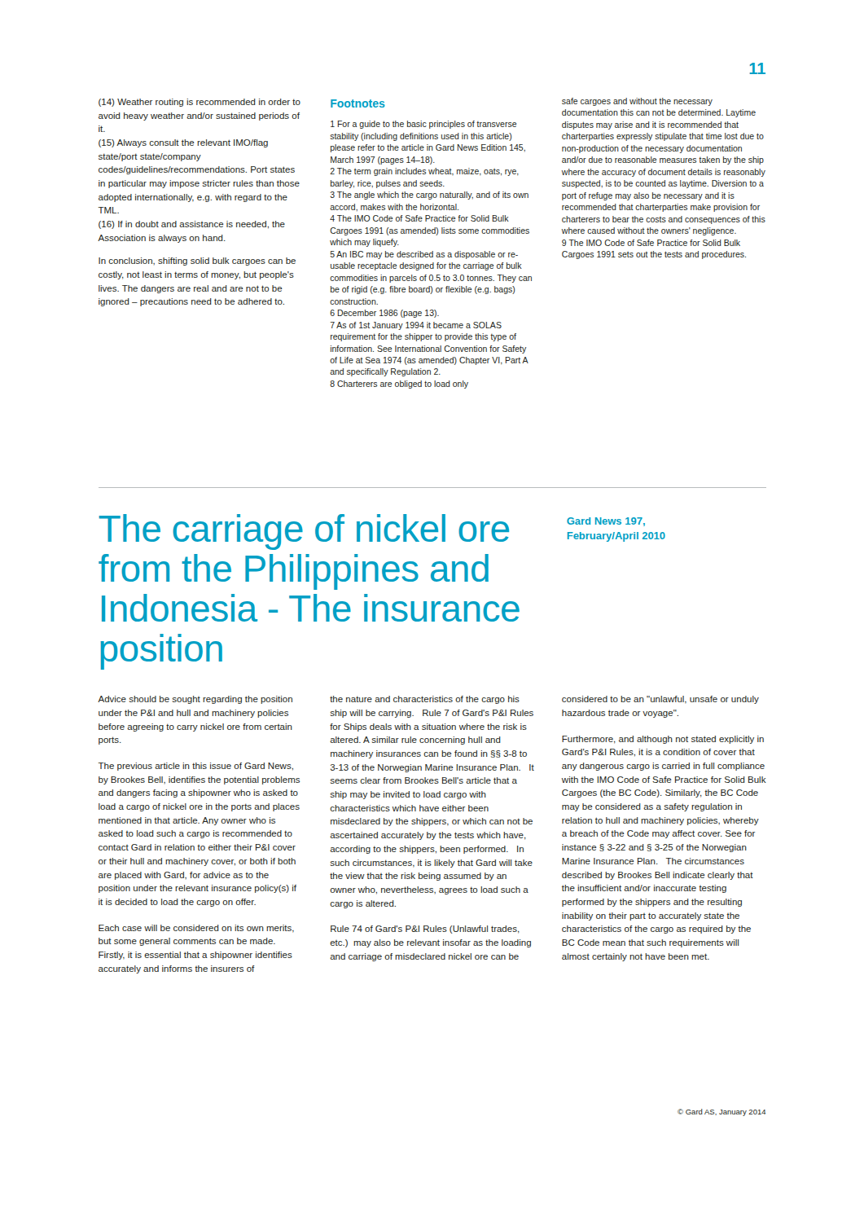11
(14) Weather routing is recommended in order to avoid heavy weather and/or sustained periods of it.
(15) Always consult the relevant IMO/flag state/port state/company codes/guidelines/recommendations. Port states in particular may impose stricter rules than those adopted internationally, e.g. with regard to the TML.
(16) If in doubt and assistance is needed, the Association is always on hand.
In conclusion, shifting solid bulk cargoes can be costly, not least in terms of money, but people's lives. The dangers are real and are not to be ignored – precautions need to be adhered to.
Footnotes
1 For a guide to the basic principles of transverse stability (including definitions used in this article) please refer to the article in Gard News Edition 145, March 1997 (pages 14–18).
2 The term grain includes wheat, maize, oats, rye, barley, rice, pulses and seeds.
3 The angle which the cargo naturally, and of its own accord, makes with the horizontal.
4 The IMO Code of Safe Practice for Solid Bulk Cargoes 1991 (as amended) lists some commodities which may liquefy.
5 An IBC may be described as a disposable or re-usable receptacle designed for the carriage of bulk commodities in parcels of 0.5 to 3.0 tonnes. They can be of rigid (e.g. fibre board) or flexible (e.g. bags) construction.
6 December 1986 (page 13).
7 As of 1st January 1994 it became a SOLAS requirement for the shipper to provide this type of information. See International Convention for Safety of Life at Sea 1974 (as amended) Chapter VI, Part A and specifically Regulation 2.
8 Charterers are obliged to load only
safe cargoes and without the necessary documentation this can not be determined. Laytime disputes may arise and it is recommended that charterparties expressly stipulate that time lost due to non-production of the necessary documentation and/or due to reasonable measures taken by the ship where the accuracy of document details is reasonably suspected, is to be counted as laytime. Diversion to a port of refuge may also be necessary and it is recommended that charterparties make provision for charterers to bear the costs and consequences of this where caused without the owners' negligence.
9 The IMO Code of Safe Practice for Solid Bulk Cargoes 1991 sets out the tests and procedures.
The carriage of nickel ore from the Philippines and Indonesia - The insurance position
Gard News 197,
February/April 2010
Advice should be sought regarding the position under the P&I and hull and machinery policies before agreeing to carry nickel ore from certain ports.
The previous article in this issue of Gard News, by Brookes Bell, identifies the potential problems and dangers facing a shipowner who is asked to load a cargo of nickel ore in the ports and places mentioned in that article. Any owner who is asked to load such a cargo is recommended to contact Gard in relation to either their P&I cover or their hull and machinery cover, or both if both are placed with Gard, for advice as to the position under the relevant insurance policy(s) if it is decided to load the cargo on offer.
Each case will be considered on its own merits, but some general comments can be made. Firstly, it is essential that a shipowner identifies accurately and informs the insurers of
the nature and characteristics of the cargo his ship will be carrying. Rule 7 of Gard's P&I Rules for Ships deals with a situation where the risk is altered. A similar rule concerning hull and machinery insurances can be found in §§ 3-8 to 3-13 of the Norwegian Marine Insurance Plan. It seems clear from Brookes Bell's article that a ship may be invited to load cargo with characteristics which have either been misdeclared by the shippers, or which can not be ascertained accurately by the tests which have, according to the shippers, been performed. In such circumstances, it is likely that Gard will take the view that the risk being assumed by an owner who, nevertheless, agrees to load such a cargo is altered.
Rule 74 of Gard's P&I Rules (Unlawful trades, etc.) may also be relevant insofar as the loading and carriage of misdeclared nickel ore can be
considered to be an "unlawful, unsafe or unduly hazardous trade or voyage".
Furthermore, and although not stated explicitly in Gard's P&I Rules, it is a condition of cover that any dangerous cargo is carried in full compliance with the IMO Code of Safe Practice for Solid Bulk Cargoes (the BC Code). Similarly, the BC Code may be considered as a safety regulation in relation to hull and machinery policies, whereby a breach of the Code may affect cover. See for instance § 3-22 and § 3-25 of the Norwegian Marine Insurance Plan. The circumstances described by Brookes Bell indicate clearly that the insufficient and/or inaccurate testing performed by the shippers and the resulting inability on their part to accurately state the characteristics of the cargo as required by the BC Code mean that such requirements will almost certainly not have been met.
© Gard AS, January 2014